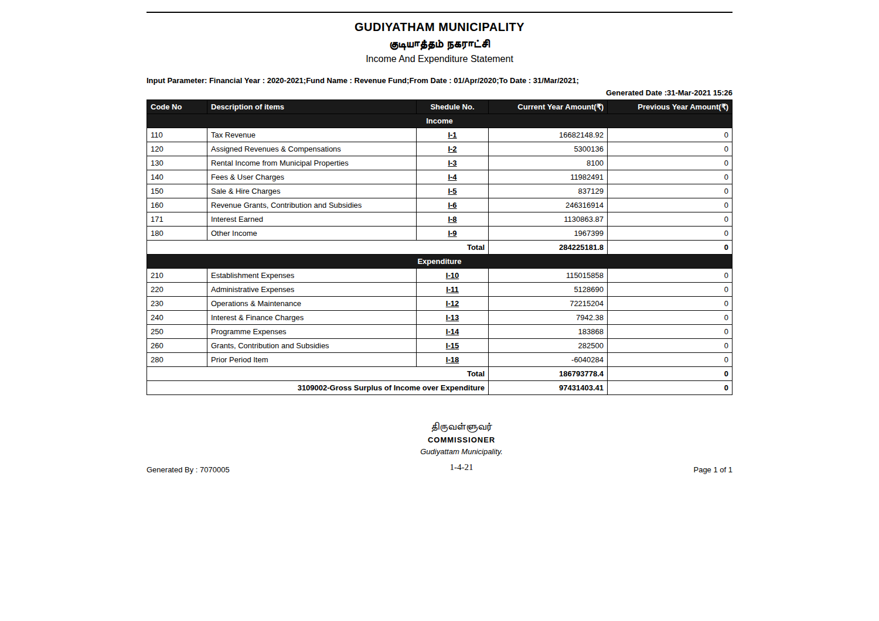GUDIYATHAM MUNICIPALITY
குடியாத்தம் நகராட்சி
Income And Expenditure Statement
Input Parameter: Financial Year : 2020-2021;Fund Name : Revenue Fund;From Date : 01/Apr/2020;To Date : 31/Mar/2021;
Generated Date :31-Mar-2021 15:26
| Code No | Description of items | Shedule No. | Current Year Amount(₹) | Previous Year Amount(₹) |
| --- | --- | --- | --- | --- |
| Income |
| 110 | Tax Revenue | I-1 | 16682148.92 | 0 |
| 120 | Assigned Revenues & Compensations | I-2 | 5300136 | 0 |
| 130 | Rental Income from Municipal Properties | I-3 | 8100 | 0 |
| 140 | Fees & User Charges | I-4 | 11982491 | 0 |
| 150 | Sale & Hire Charges | I-5 | 837129 | 0 |
| 160 | Revenue Grants, Contribution and Subsidies | I-6 | 246316914 | 0 |
| 171 | Interest Earned | I-8 | 1130863.87 | 0 |
| 180 | Other Income | I-9 | 1967399 | 0 |
| Total | 284225181.8 | 0 |
| Expenditure |
| 210 | Establishment Expenses | I-10 | 115015858 | 0 |
| 220 | Administrative Expenses | I-11 | 5128690 | 0 |
| 230 | Operations & Maintenance | I-12 | 72215204 | 0 |
| 240 | Interest & Finance Charges | I-13 | 7942.38 | 0 |
| 250 | Programme Expenses | I-14 | 183868 | 0 |
| 260 | Grants, Contribution and Subsidies | I-15 | 282500 | 0 |
| 280 | Prior Period Item | I-18 | -6040284 | 0 |
| Total | 186793778.4 | 0 |
| 3109002-Gross Surplus of Income over Expenditure | 97431403.41 | 0 |
Generated By : 7070005
திருவள்ளுவர்
COMMISSIONER
Gudiyattam Municipality.
1-4-21
Page 1 of 1